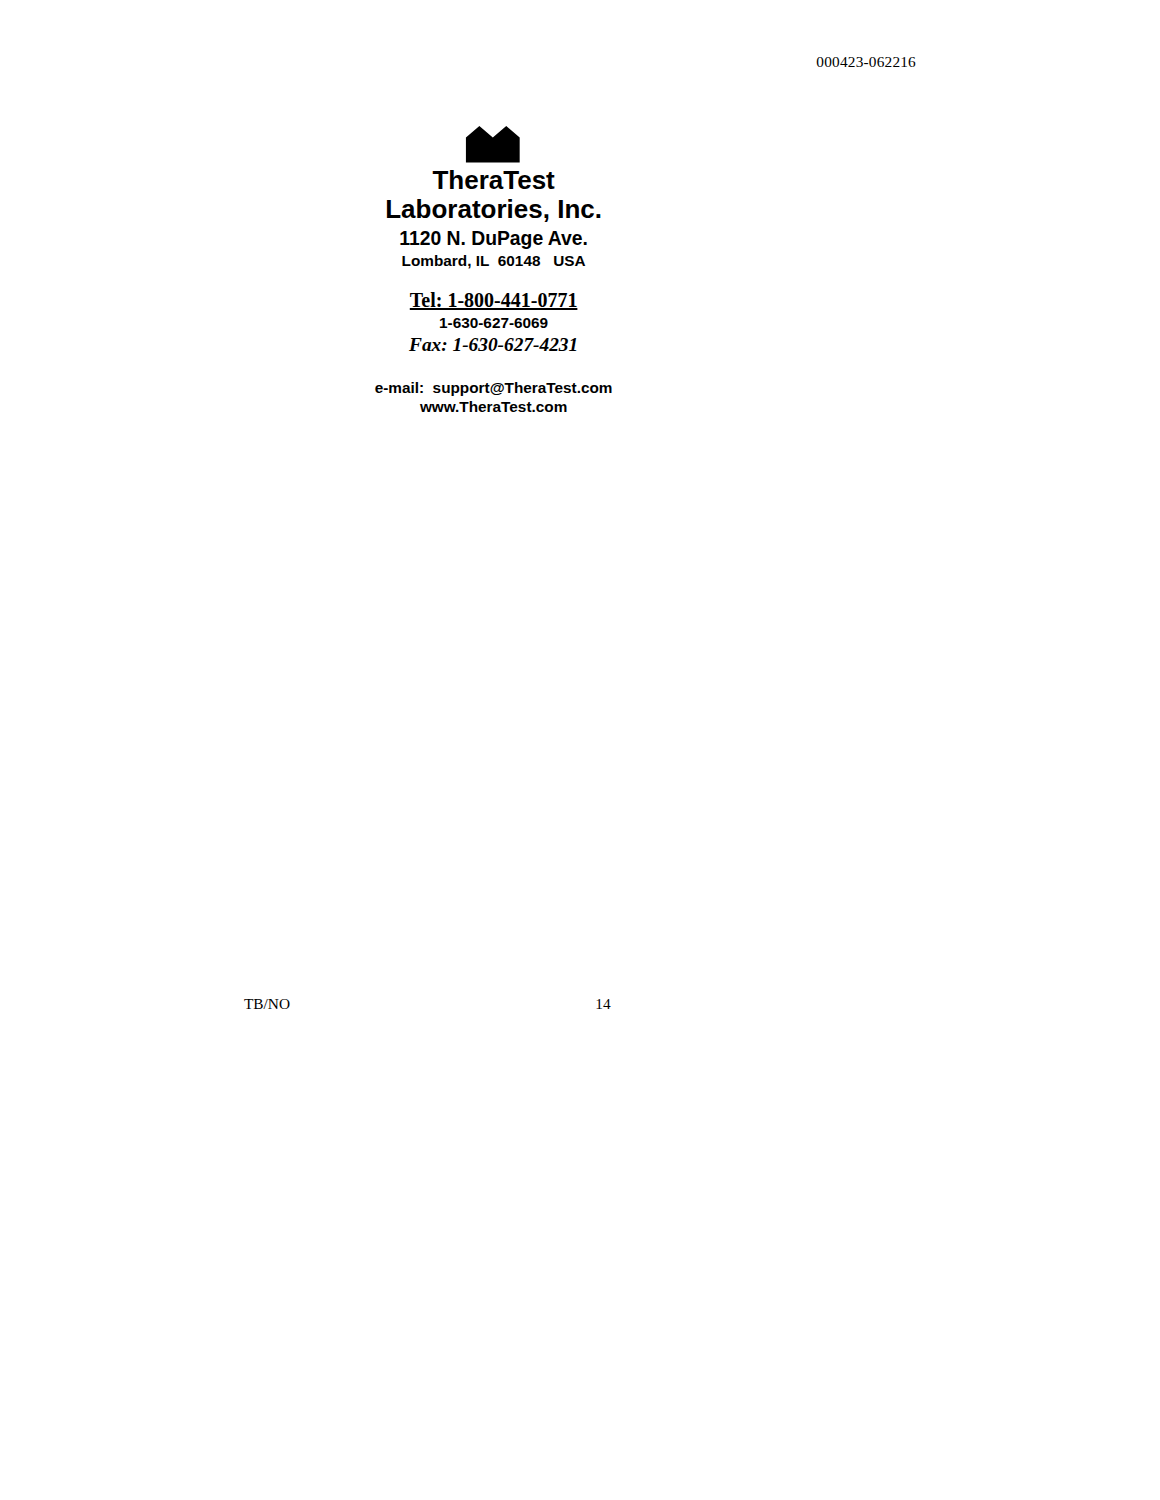000423-062216
TheraTest
Laboratories, Inc.
1120 N. DuPage Ave.
Lombard, IL 60148 USA
Tel: 1-800-441-0771
1-630-627-6069
Fax: 1-630-627-4231
e-mail: support@TheraTest.com
www.TheraTest.com
TB/NO
14